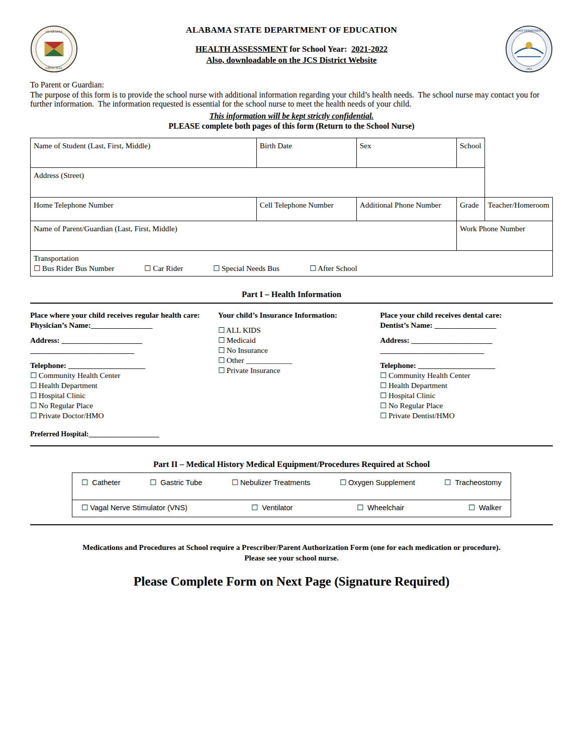ALABAMA STATE DEPARTMENT OF EDUCATION
HEALTH ASSESSMENT for School Year: 2021-2022
Also, downloadable on the JCS District Website
To Parent or Guardian:
The purpose of this form is to provide the school nurse with additional information regarding your child’s health needs. The school nurse may contact you for further information. The information requested is essential for the school nurse to meet the health needs of your child.
This information will be kept strictly confidential.
PLEASE complete both pages of this form (Return to the School Nurse)
| Name of Student (Last, First, Middle) | Birth Date | Sex | School |
| Address (Street) |
| Home Telephone Number | Cell Telephone Number | Additional Phone Number | Grade | Teacher/Homeroom |
| Name of Parent/Guardian (Last, First, Middle) | Work Phone Number |
Transportation
☐ Bus Rider Bus Number ☐ Car Rider ☐ Special Needs Bus ☐ After School
Part I – Health Information
Place where your child receives regular health care:
Physician’s Name:________________
Address: _____________________
___________________________
Telephone: ____________________
☐ Community Health Center
☐ Health Department
☐ Hospital Clinic
☐ No Regular Place
☐ Private Doctor/HMO
Your child’s Insurance Information:
☐ ALL KIDS
☐ Medicaid
☐ No Insurance
☐ Other ____________
☐ Private Insurance
Place your child receives dental care:
Dentist’s Name: ________________
Address: _____________________
___________________________
Telephone: ____________________
☐ Community Health Center
☐ Health Department
☐ Hospital Clinic
☐ No Regular Place
☐ Private Dentist/HMO
Preferred Hospital:____________________
Part II – Medical History Medical Equipment/Procedures Required at School
| ☐ Catheter ☐ Gastric Tube ☐ Nebulizer Treatments ☐ Oxygen Supplement ☐ Tracheostomy |
| ☐ Vagal Nerve Stimulator (VNS) ☐ Ventilator ☐ Wheelchair ☐ Walker |
Medications and Procedures at School require a Prescriber/Parent Authorization Form (one for each medication or procedure).
Please see your school nurse.
Please Complete Form on Next Page (Signature Required)